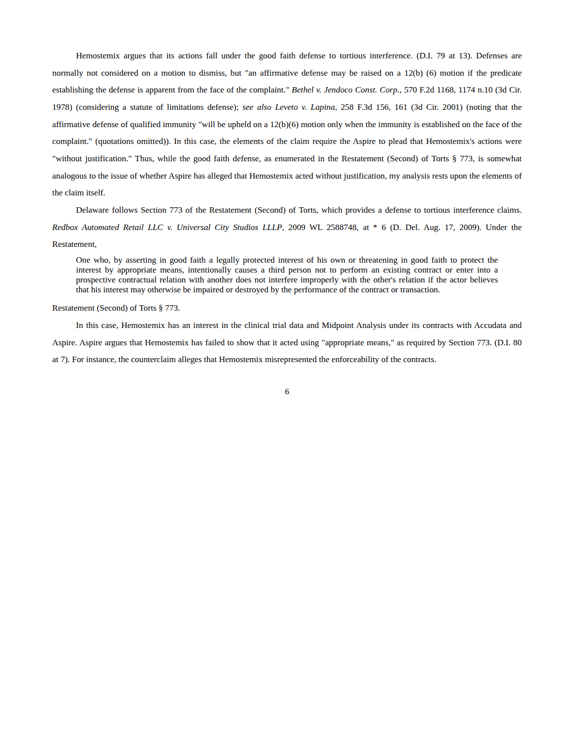Hemostemix argues that its actions fall under the good faith defense to tortious interference. (D.I. 79 at 13). Defenses are normally not considered on a motion to dismiss, but "an affirmative defense may be raised on a 12(b) (6) motion if the predicate establishing the defense is apparent from the face of the complaint." Bethel v. Jendoco Const. Corp., 570 F.2d 1168, 1174 n.10 (3d Cir. 1978) (considering a statute of limitations defense); see also Leveto v. Lapina, 258 F.3d 156, 161 (3d Cir. 2001) (noting that the affirmative defense of qualified immunity "will be upheld on a 12(b)(6) motion only when the immunity is established on the face of the complaint." (quotations omitted)). In this case, the elements of the claim require the Aspire to plead that Hemostemix's actions were "without justification." Thus, while the good faith defense, as enumerated in the Restatement (Second) of Torts § 773, is somewhat analogous to the issue of whether Aspire has alleged that Hemostemix acted without justification, my analysis rests upon the elements of the claim itself.
Delaware follows Section 773 of the Restatement (Second) of Torts, which provides a defense to tortious interference claims. Redbox Automated Retail LLC v. Universal City Studios LLLP, 2009 WL 2588748, at * 6 (D. Del. Aug. 17, 2009). Under the Restatement,
One who, by asserting in good faith a legally protected interest of his own or threatening in good faith to protect the interest by appropriate means, intentionally causes a third person not to perform an existing contract or enter into a prospective contractual relation with another does not interfere improperly with the other's relation if the actor believes that his interest may otherwise be impaired or destroyed by the performance of the contract or transaction.
Restatement (Second) of Torts § 773.
In this case, Hemostemix has an interest in the clinical trial data and Midpoint Analysis under its contracts with Accudata and Aspire. Aspire argues that Hemostemix has failed to show that it acted using "appropriate means," as required by Section 773. (D.I. 80 at 7). For instance, the counterclaim alleges that Hemostemix misrepresented the enforceability of the contracts.
6